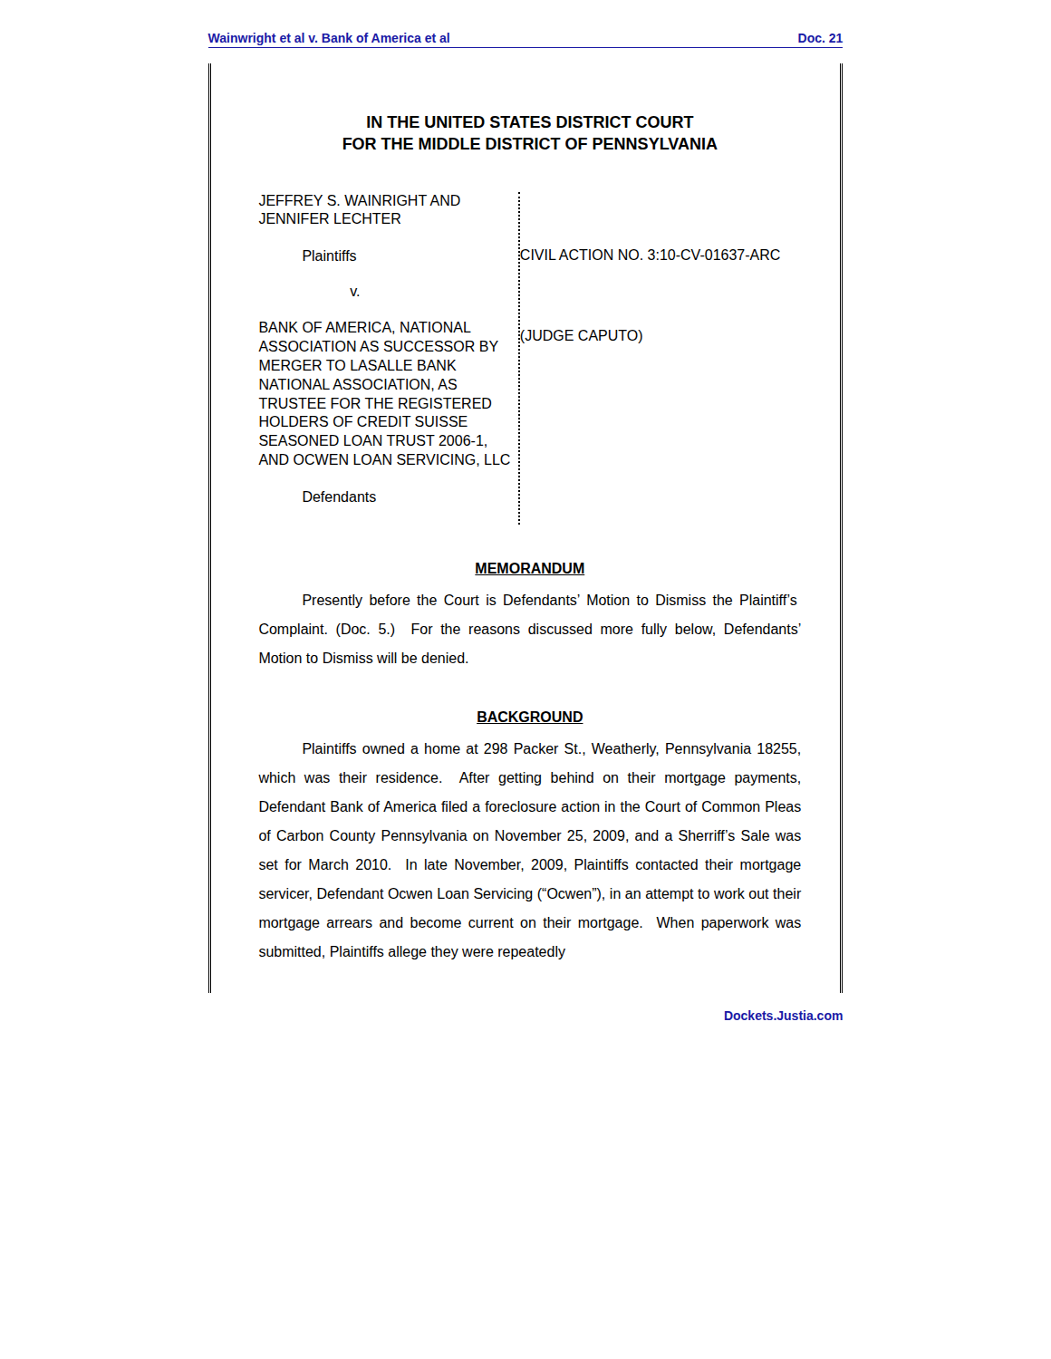Wainwright et al v. Bank of America et al Doc. 21
IN THE UNITED STATES DISTRICT COURT
FOR THE MIDDLE DISTRICT OF PENNSYLVANIA
| JEFFREY S. WAINRIGHT and JENNIFER LECHTER Plaintiffs v. BANK OF AMERICA, NATIONAL ASSOCIATION AS SUCCESSOR BY MERGER TO LASALLE BANK NATIONAL ASSOCIATION, AS TRUSTEE FOR THE REGISTERED HOLDERS OF CREDIT SUISSE SEASONED LOAN TRUST 2006-1, AND OCWEN LOAN SERVICING, LLC Defendants | CIVIL ACTION NO. 3:10-CV-01637-ARC (JUDGE CAPUTO) |
MEMORANDUM
Presently before the Court is Defendants’ Motion to Dismiss the Plaintiff’s Complaint. (Doc. 5.) For the reasons discussed more fully below, Defendants’ Motion to Dismiss will be denied.
BACKGROUND
Plaintiffs owned a home at 298 Packer St., Weatherly, Pennsylvania 18255, which was their residence. After getting behind on their mortgage payments, Defendant Bank of America filed a foreclosure action in the Court of Common Pleas of Carbon County Pennsylvania on November 25, 2009, and a Sherriff’s Sale was set for March 2010. In late November, 2009, Plaintiffs contacted their mortgage servicer, Defendant Ocwen Loan Servicing (“Ocwen”), in an attempt to work out their mortgage arrears and become current on their mortgage. When paperwork was submitted, Plaintiffs allege they were repeatedly
Dockets. Justia.com